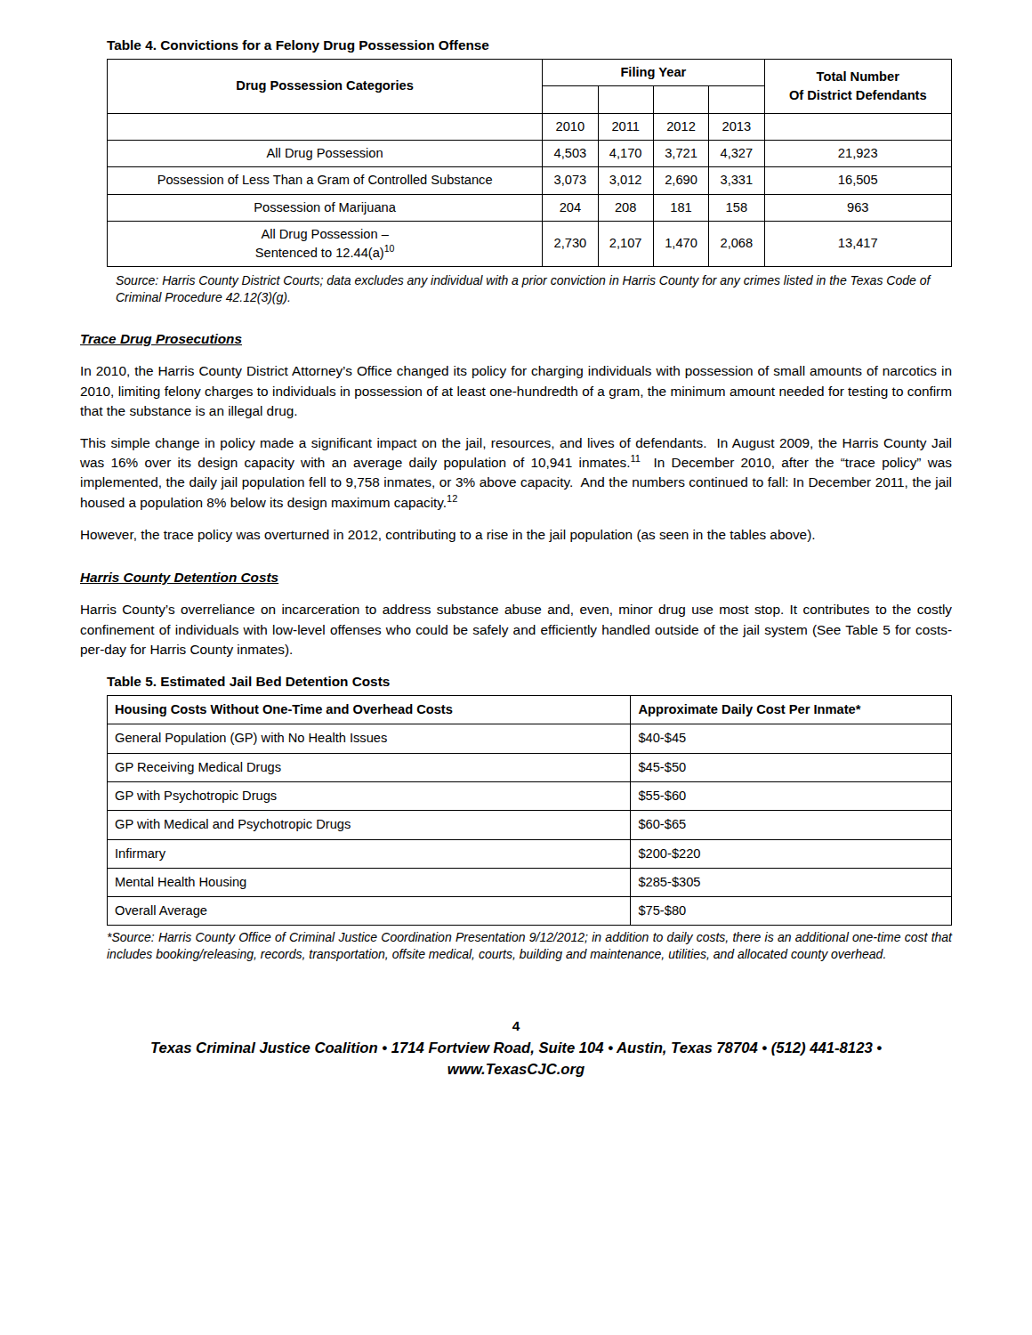Table 4. Convictions for a Felony Drug Possession Offense
| Drug Possession Categories | Filing Year | Total Number Of District Defendants |
| --- | --- | --- |
| | 2010 | 2011 | 2012 | 2013 | |
| All Drug Possession | 4,503 | 4,170 | 3,721 | 4,327 | 21,923 |
| Possession of Less Than a Gram of Controlled Substance | 3,073 | 3,012 | 2,690 | 3,331 | 16,505 |
| Possession of Marijuana | 204 | 208 | 181 | 158 | 963 |
| All Drug Possession – Sentenced to 12.44(a) 10 | 2,730 | 2,107 | 1,470 | 2,068 | 13,417 |
Source: Harris County District Courts; data excludes any individual with a prior conviction in Harris County for any crimes listed in the Texas Code of Criminal Procedure 42.12(3)(g).
Trace Drug Prosecutions
In 2010, the Harris County District Attorney’s Office changed its policy for charging individuals with possession of small amounts of narcotics in 2010, limiting felony charges to individuals in possession of at least one-hundredth of a gram, the minimum amount needed for testing to confirm that the substance is an illegal drug.
This simple change in policy made a significant impact on the jail, resources, and lives of defendants. In August 2009, the Harris County Jail was 16% over its design capacity with an average daily population of 10,941 inmates.11 In December 2010, after the “trace policy” was implemented, the daily jail population fell to 9,758 inmates, or 3% above capacity. And the numbers continued to fall: In December 2011, the jail housed a population 8% below its design maximum capacity.12
However, the trace policy was overturned in 2012, contributing to a rise in the jail population (as seen in the tables above).
Harris County Detention Costs
Harris County’s overreliance on incarceration to address substance abuse and, even, minor drug use most stop. It contributes to the costly confinement of individuals with low-level offenses who could be safely and efficiently handled outside of the jail system (See Table 5 for costs-per-day for Harris County inmates).
Table 5. Estimated Jail Bed Detention Costs
| Housing Costs Without One-Time and Overhead Costs | Approximate Daily Cost Per Inmate* |
| --- | --- |
| General Population (GP) with No Health Issues | $40-$45 |
| GP Receiving Medical Drugs | $45-$50 |
| GP with Psychotropic Drugs | $55-$60 |
| GP with Medical and Psychotropic Drugs | $60-$65 |
| Infirmary | $200-$220 |
| Mental Health Housing | $285-$305 |
| Overall Average | $75-$80 |
*Source: Harris County Office of Criminal Justice Coordination Presentation 9/12/2012; in addition to daily costs, there is an additional one-time cost that includes booking/releasing, records, transportation, offsite medical, courts, building and maintenance, utilities, and allocated county overhead.
4
Texas Criminal Justice Coalition • 1714 Fortview Road, Suite 104 • Austin, Texas 78704 • (512) 441-8123 • www.TexasCJC.org